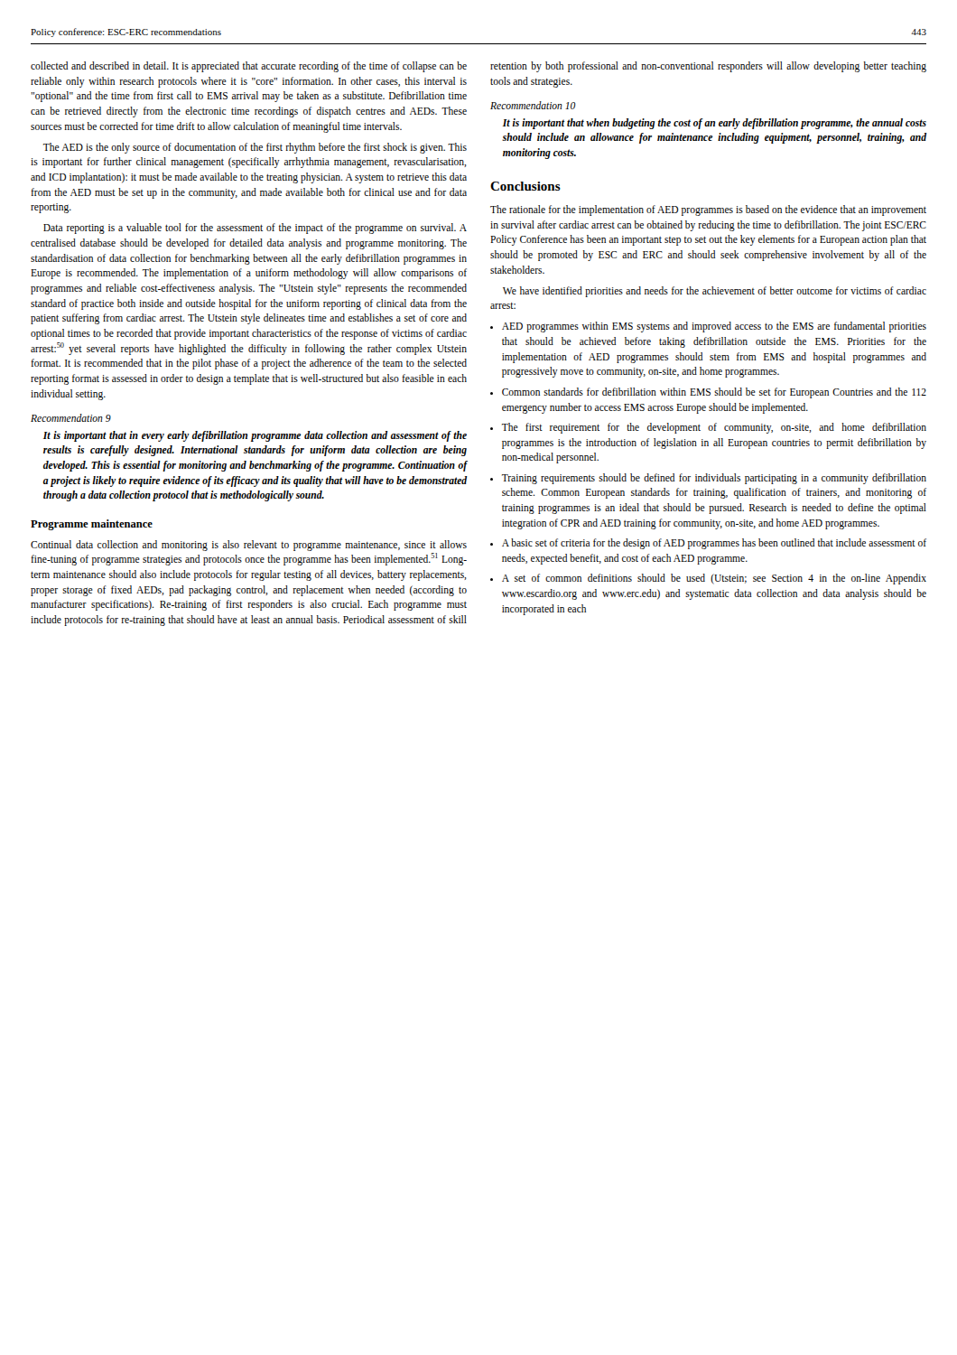Policy conference: ESC-ERC recommendations 443
collected and described in detail. It is appreciated that accurate recording of the time of collapse can be reliable only within research protocols where it is "core" information. In other cases, this interval is "optional" and the time from first call to EMS arrival may be taken as a substitute. Defibrillation time can be retrieved directly from the electronic time recordings of dispatch centres and AEDs. These sources must be corrected for time drift to allow calculation of meaningful time intervals.
The AED is the only source of documentation of the first rhythm before the first shock is given. This is important for further clinical management (specifically arrhythmia management, revascularisation, and ICD implantation): it must be made available to the treating physician. A system to retrieve this data from the AED must be set up in the community, and made available both for clinical use and for data reporting.
Data reporting is a valuable tool for the assessment of the impact of the programme on survival. A centralised database should be developed for detailed data analysis and programme monitoring. The standardisation of data collection for benchmarking between all the early defibrillation programmes in Europe is recommended. The implementation of a uniform methodology will allow comparisons of programmes and reliable cost-effectiveness analysis. The "Utstein style" represents the recommended standard of practice both inside and outside hospital for the uniform reporting of clinical data from the patient suffering from cardiac arrest. The Utstein style delineates time and establishes a set of core and optional times to be recorded that provide important characteristics of the response of victims of cardiac arrest:50 yet several reports have highlighted the difficulty in following the rather complex Utstein format. It is recommended that in the pilot phase of a project the adherence of the team to the selected reporting format is assessed in order to design a template that is well-structured but also feasible in each individual setting.
Recommendation 9
It is important that in every early defibrillation programme data collection and assessment of the results is carefully designed. International standards for uniform data collection are being developed. This is essential for monitoring and benchmarking of the programme. Continuation of a project is likely to require evidence of its efficacy and its quality that will have to be demonstrated through a data collection protocol that is methodologically sound.
Programme maintenance
Continual data collection and monitoring is also relevant to programme maintenance, since it allows fine-tuning of programme strategies and protocols once the programme has been implemented.51 Long-term maintenance should also include protocols for regular testing of all devices, battery replacements, proper storage of fixed AEDs, pad packaging control, and replacement when needed (according to manufacturer specifications). Re-training of first responders is also crucial. Each programme must include protocols for re-training that should have at least an annual basis. Periodical assessment of skill retention by both professional and non-conventional responders will allow developing better teaching tools and strategies.
Recommendation 10
It is important that when budgeting the cost of an early defibrillation programme, the annual costs should include an allowance for maintenance including equipment, personnel, training, and monitoring costs.
Conclusions
The rationale for the implementation of AED programmes is based on the evidence that an improvement in survival after cardiac arrest can be obtained by reducing the time to defibrillation. The joint ESC/ERC Policy Conference has been an important step to set out the key elements for a European action plan that should be promoted by ESC and ERC and should seek comprehensive involvement by all of the stakeholders.
We have identified priorities and needs for the achievement of better outcome for victims of cardiac arrest:
AED programmes within EMS systems and improved access to the EMS are fundamental priorities that should be achieved before taking defibrillation outside the EMS. Priorities for the implementation of AED programmes should stem from EMS and hospital programmes and progressively move to community, on-site, and home programmes.
Common standards for defibrillation within EMS should be set for European Countries and the 112 emergency number to access EMS across Europe should be implemented.
The first requirement for the development of community, on-site, and home defibrillation programmes is the introduction of legislation in all European countries to permit defibrillation by non-medical personnel.
Training requirements should be defined for individuals participating in a community defibrillation scheme. Common European standards for training, qualification of trainers, and monitoring of training programmes is an ideal that should be pursued. Research is needed to define the optimal integration of CPR and AED training for community, on-site, and home AED programmes.
A basic set of criteria for the design of AED programmes has been outlined that include assessment of needs, expected benefit, and cost of each AED programme.
A set of common definitions should be used (Utstein; see Section 4 in the on-line Appendix www.escardio.org and www.erc.edu) and systematic data collection and data analysis should be incorporated in each